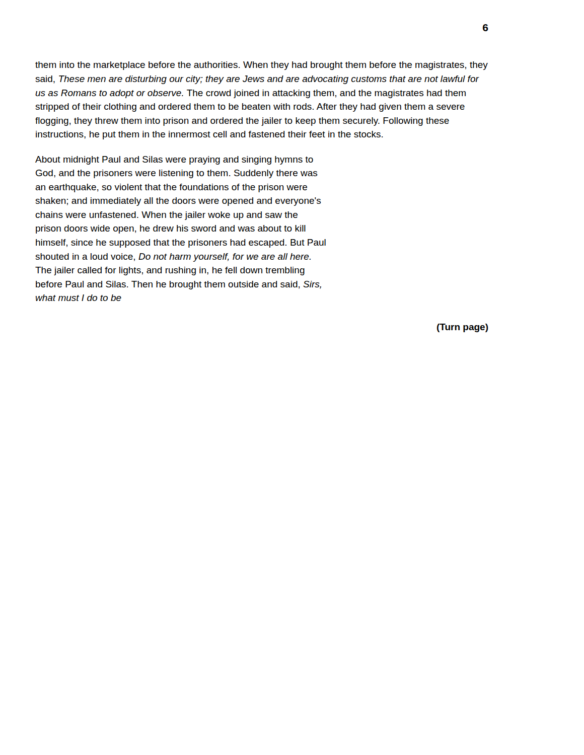6
them into the marketplace before the authorities. When they had brought them before the magistrates, they said, These men are disturbing our city; they are Jews and are advocating customs that are not lawful for us as Romans to adopt or observe. The crowd joined in attacking them, and the magistrates had them stripped of their clothing and ordered them to be beaten with rods. After they had given them a severe flogging, they threw them into prison and ordered the jailer to keep them securely. Following these instructions, he put them in the innermost cell and fastened their feet in the stocks.
About midnight Paul and Silas were praying and singing hymns to God, and the prisoners were listening to them. Suddenly there was an earthquake, so violent that the foundations of the prison were shaken; and immediately all the doors were opened and everyone's chains were unfastened. When the jailer woke up and saw the prison doors wide open, he drew his sword and was about to kill himself, since he supposed that the prisoners had escaped. But Paul shouted in a loud voice, Do not harm yourself, for we are all here. The jailer called for lights, and rushing in, he fell down trembling before Paul and Silas. Then he brought them outside and said, Sirs, what must I do to be
(Turn page)